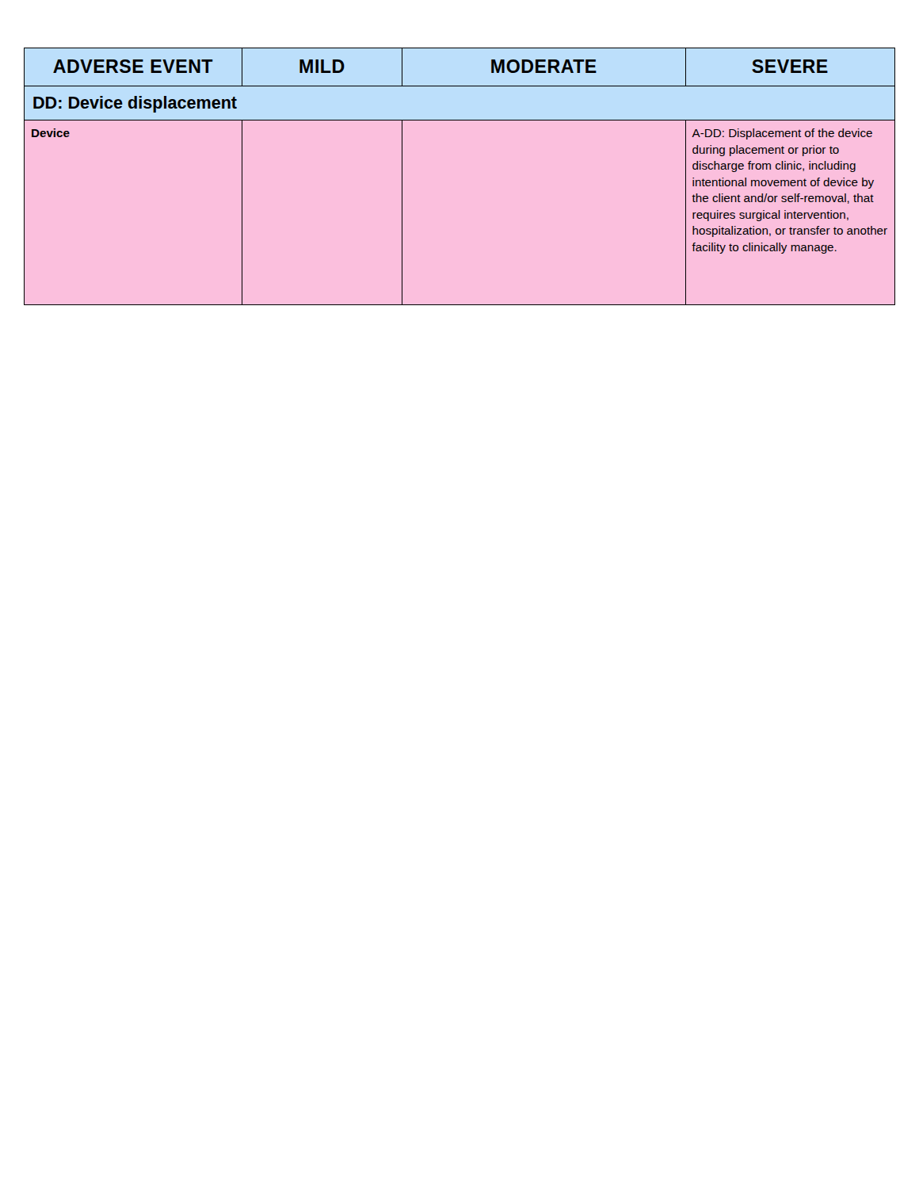| ADVERSE EVENT | MILD | MODERATE | SEVERE |
| --- | --- | --- | --- |
| DD: Device displacement |
| Device | | | A-DD: Displacement of the device during placement or prior to discharge from clinic, including intentional movement of device by the client and/or self-removal, that requires surgical intervention, hospitalization, or transfer to another facility to clinically manage. |